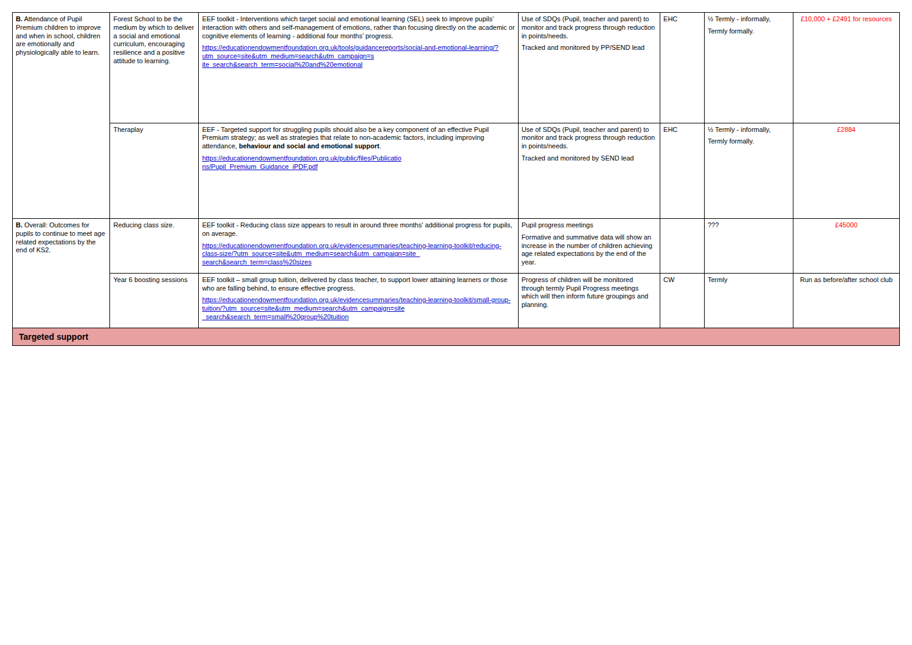| B. Attendance of Pupil Premium children to improve and when in school, children are emotionally and physiologically able to learn. | Forest School to be the medium by which to deliver a social and emotional curriculum, encouraging resilience and a positive attitude to learning. | EEF toolkit - Interventions which target social and emotional learning (SEL) seek to improve pupils’ interaction with others and self-management of emotions, rather than focusing directly on the academic or cognitive elements of learning - additional four months’ progress. https://educationendowmentfoundation.org.uk/tools/guidancereports/social-and-emotional-learning/?utm_source=site&utm_medium=search&utm_campaign=s ite_search&search_term=social%20and%20emotional | Use of SDQs (Pupil, teacher and parent) to monitor and track progress through reduction in points/needs. Tracked and monitored by PP/SEND lead | EHC | ½ Termly - informally, Termly formally. | £10,000 + £2491 for resources |
| Theraplay | EEF - Targeted support for struggling pupils should also be a key component of an effective Pupil Premium strategy; as well as strategies that relate to non-academic factors, including improving attendance, behaviour and social and emotional support . https://educationendowmentfoundation.org.uk/public/files/Publicatio ns/Pupil_Premium_Guidance_iPDF.pdf | Use of SDQs (Pupil, teacher and parent) to monitor and track progress through reduction in points/needs. Tracked and monitored by SEND lead | EHC | ½ Termly - informally, Termly formally. | £2884 |
| B. Overall: Outcomes for pupils to continue to meet age related expectations by the end of KS2. | Reducing class size. | EEF toolkit - Reducing class size appears to result in around three months' additional progress for pupils, on average. https://educationendowmentfoundation.org.uk/evidencesummaries/teaching-learning-toolkit/reducing-class-size/?utm_source=site&utm_medium=search&utm_campaign=site_ search&search_term=class%20sizes | Pupil progress meetings Formative and summative data will show an increase in the number of children achieving age related expectations by the end of the year. | | ??? | £45000 |
| Year 6 boosting sessions | EEF toolkit – small group tuition, delivered by class teacher, to support lower attaining learners or those who are falling behind, to ensure effective progress. https://educationendowmentfoundation.org.uk/evidencesummaries/teaching-learning-toolkit/small-group-tuition/?utm_source=site&utm_medium=search&utm_campaign=site _search&search_term=small%20group%20tuition | Progress of children will be monitored through termly Pupil Progress meetings which will then inform future groupings and planning. | CW | Termly | Run as before/after school club |
Targeted support